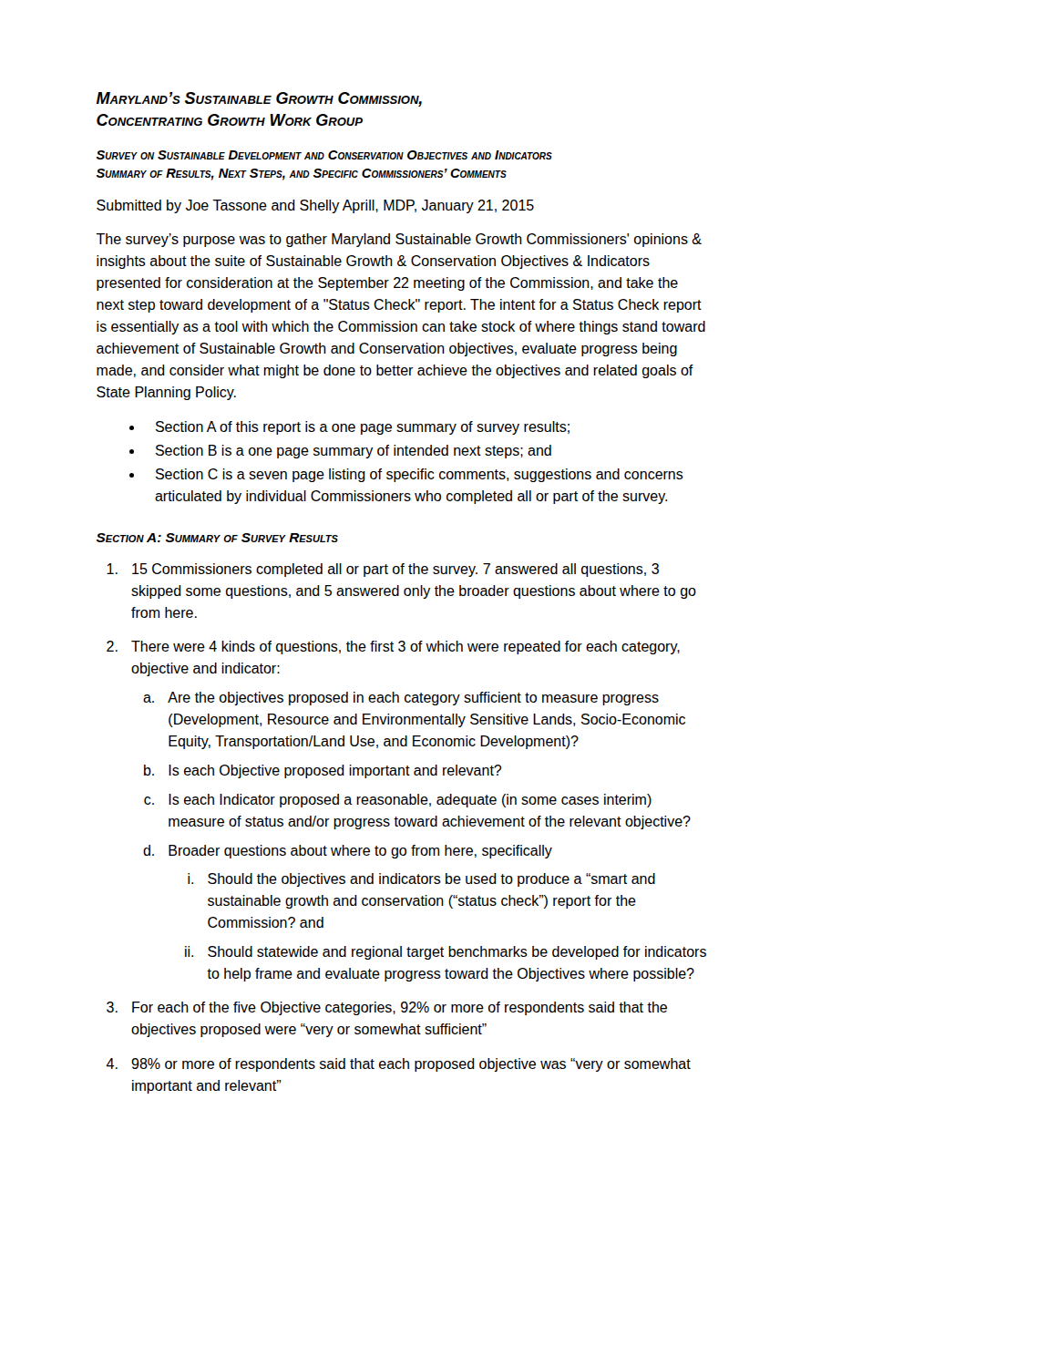Maryland’s Sustainable Growth Commission,Concentrating Growth Work Group
Survey on Sustainable Development and Conservation Objectives and IndicatorsSummary of Results, Next Steps, and Specific Commissioners’ Comments
Submitted by Joe Tassone and Shelly Aprill, MDP, January 21, 2015
The survey’s purpose was to gather Maryland Sustainable Growth Commissioners' opinions & insights about the suite of Sustainable Growth & Conservation Objectives & Indicators presented for consideration at the September 22 meeting of the Commission, and take the next step toward development of a "Status Check" report. The intent for a Status Check report is essentially as a tool with which the Commission can take stock of where things stand toward achievement of Sustainable Growth and Conservation objectives, evaluate progress being made, and consider what might be done to better achieve the objectives and related goals of State Planning Policy.
Section A of this report is a one page summary of survey results;
Section B is a one page summary of intended next steps; and
Section C is a seven page listing of specific comments, suggestions and concerns articulated by individual Commissioners who completed all or part of the survey.
Section A: Summary of Survey Results
15 Commissioners completed all or part of the survey. 7 answered all questions, 3 skipped some questions, and 5 answered only the broader questions about where to go from here.
There were 4 kinds of questions, the first 3 of which were repeated for each category, objective and indicator:
Are the objectives proposed in each category sufficient to measure progress (Development, Resource and Environmentally Sensitive Lands, Socio-Economic Equity, Transportation/Land Use, and Economic Development)?
Is each Objective proposed important and relevant?
Is each Indicator proposed a reasonable, adequate (in some cases interim) measure of status and/or progress toward achievement of the relevant objective?
Broader questions about where to go from here, specifically
Should the objectives and indicators be used to produce a “smart and sustainable growth and conservation (“status check”) report for the Commission? and
Should statewide and regional target benchmarks be developed for indicators to help frame and evaluate progress toward the Objectives where possible?
For each of the five Objective categories, 92% or more of respondents said that the objectives proposed were “very or somewhat sufficient”
98% or more of respondents said that each proposed objective was “very or somewhat important and relevant”